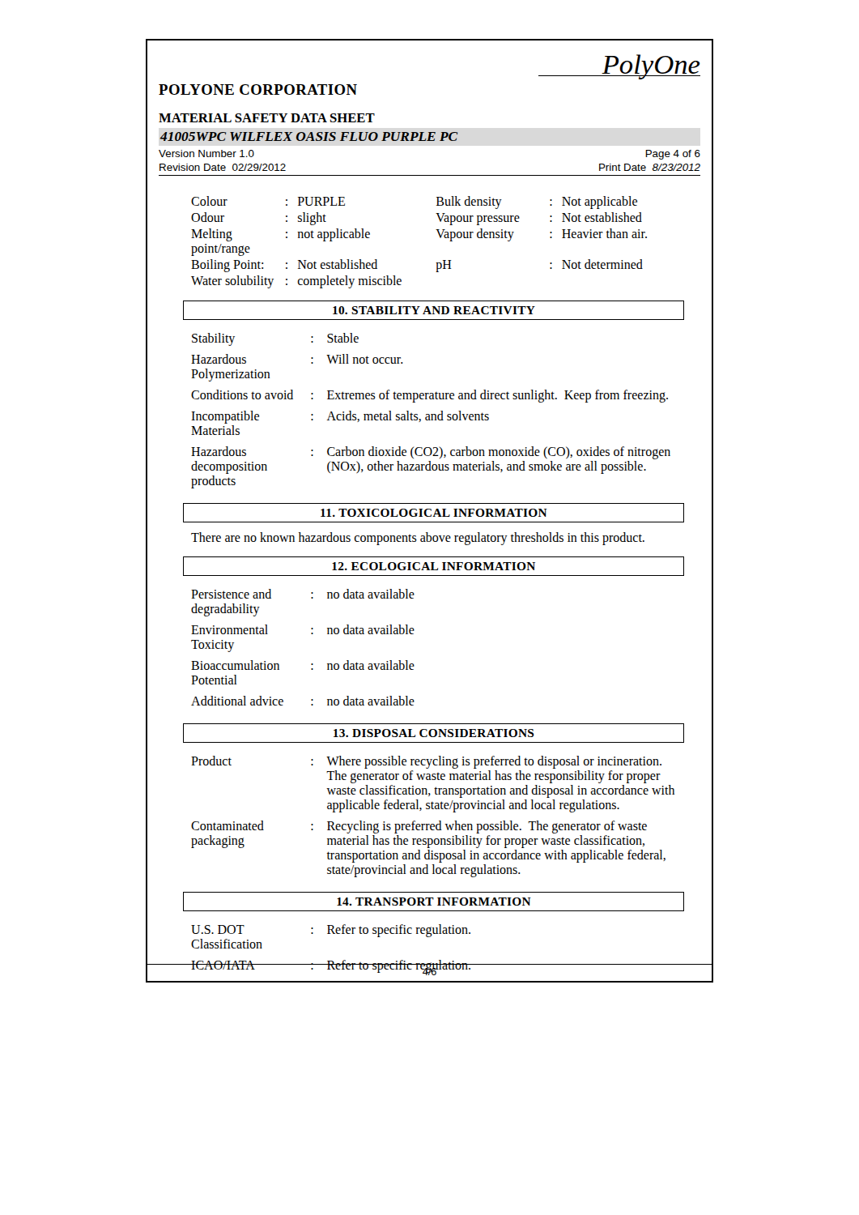PolyOne
POLYONE CORPORATION
MATERIAL SAFETY DATA SHEET
41005WPC WILFLEX OASIS FLUO PURPLE PC
Version Number 1.0
Revision Date 02/29/2012
Page 4 of 6
Print Date 8/23/2012
| Colour | : | PURPLE | Bulk density | : | Not applicable |
| Odour | : | slight | Vapour pressure | : | Not established |
| Melting point/range | : | not applicable | Vapour density | : | Heavier than air. |
| Boiling Point: | : | Not established | pH | : | Not determined |
| Water solubility | : | completely miscible | | | |
10. STABILITY AND REACTIVITY
| Stability | : | Stable |
| Hazardous Polymerization | : | Will not occur. |
| Conditions to avoid | : | Extremes of temperature and direct sunlight. Keep from freezing. |
| Incompatible Materials | : | Acids, metal salts, and solvents |
| Hazardous decomposition products | : | Carbon dioxide (CO2), carbon monoxide (CO), oxides of nitrogen (NOx), other hazardous materials, and smoke are all possible. |
11. TOXICOLOGICAL INFORMATION
There are no known hazardous components above regulatory thresholds in this product.
12. ECOLOGICAL INFORMATION
| Persistence and degradability | : | no data available |
| Environmental Toxicity | : | no data available |
| Bioaccumulation Potential | : | no data available |
| Additional advice | : | no data available |
13. DISPOSAL CONSIDERATIONS
| Product | : | Where possible recycling is preferred to disposal or incineration. The generator of waste material has the responsibility for proper waste classification, transportation and disposal in accordance with applicable federal, state/provincial and local regulations. |
| Contaminated packaging | : | Recycling is preferred when possible. The generator of waste material has the responsibility for proper waste classification, transportation and disposal in accordance with applicable federal, state/provincial and local regulations. |
14. TRANSPORT INFORMATION
| U.S. DOT Classification | : | Refer to specific regulation. |
| ICAO/IATA | : | Refer to specific regulation. |
4/6